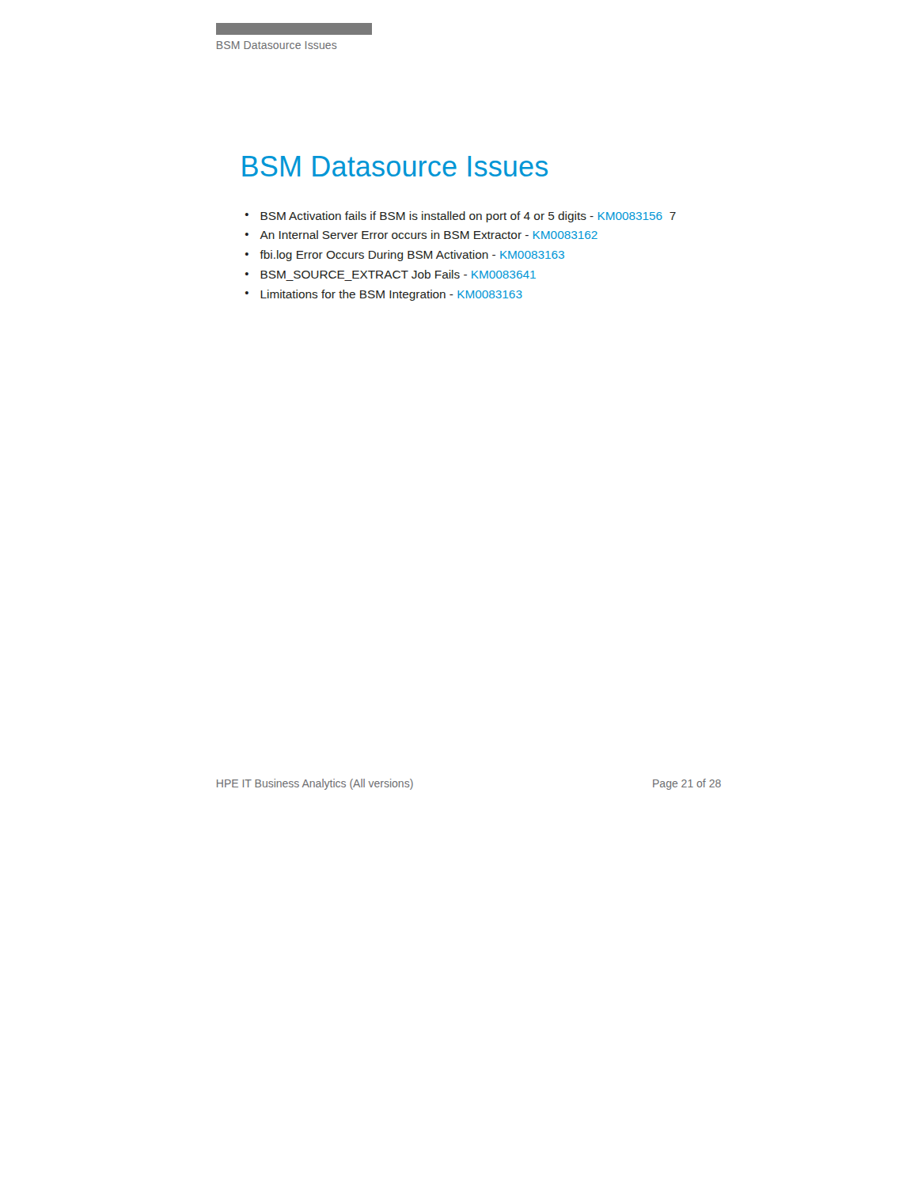BSM Datasource Issues
BSM Datasource Issues
BSM Activation fails if BSM is installed on port of 4 or 5 digits - KM0083156 7
An Internal Server Error occurs in BSM Extractor - KM0083162
fbi.log Error Occurs During BSM Activation - KM0083163
BSM_SOURCE_EXTRACT Job Fails - KM0083641
Limitations for the BSM Integration - KM0083163
HPE IT Business Analytics (All versions)
Page 21 of 28